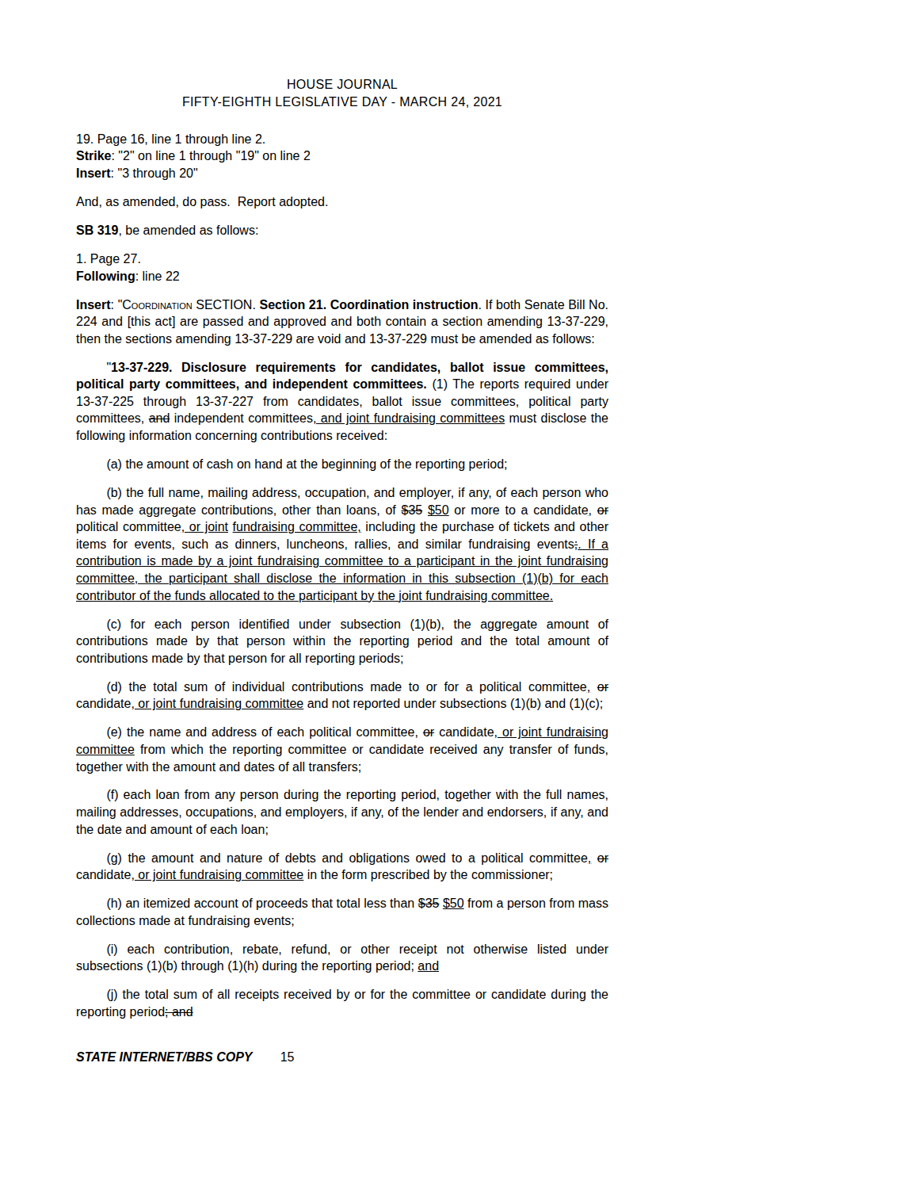HOUSE JOURNAL
FIFTY-EIGHTH LEGISLATIVE DAY - MARCH 24, 2021
19. Page 16, line 1 through line 2.
Strike: "2" on line 1 through "19" on line 2
Insert: "3 through 20"
And, as amended, do pass. Report adopted.
SB 319, be amended as follows:
1. Page 27.
Following: line 22
Insert: "Coordination SECTION. Section 21. Coordination instruction. If both Senate Bill No. 224 and [this act] are passed and approved and both contain a section amending 13-37-229, then the sections amending 13-37-229 are void and 13-37-229 must be amended as follows:
"13-37-229. Disclosure requirements for candidates, ballot issue committees, political party committees, and independent committees. (1) The reports required under 13-37-225 through 13-37-227 from candidates, ballot issue committees, political party committees, and independent committees, and joint fundraising committees must disclose the following information concerning contributions received:
(a) the amount of cash on hand at the beginning of the reporting period;
(b) the full name, mailing address, occupation, and employer, if any, of each person who has made aggregate contributions, other than loans, of $35 $50 or more to a candidate, or political committee, or joint fundraising committee, including the purchase of tickets and other items for events, such as dinners, luncheons, rallies, and similar fundraising events;. If a contribution is made by a joint fundraising committee to a participant in the joint fundraising committee, the participant shall disclose the information in this subsection (1)(b) for each contributor of the funds allocated to the participant by the joint fundraising committee.
(c) for each person identified under subsection (1)(b), the aggregate amount of contributions made by that person within the reporting period and the total amount of contributions made by that person for all reporting periods;
(d) the total sum of individual contributions made to or for a political committee, or candidate, or joint fundraising committee and not reported under subsections (1)(b) and (1)(c);
(e) the name and address of each political committee, or candidate, or joint fundraising committee from which the reporting committee or candidate received any transfer of funds, together with the amount and dates of all transfers;
(f) each loan from any person during the reporting period, together with the full names, mailing addresses, occupations, and employers, if any, of the lender and endorsers, if any, and the date and amount of each loan;
(g) the amount and nature of debts and obligations owed to a political committee, or candidate, or joint fundraising committee in the form prescribed by the commissioner;
(h) an itemized account of proceeds that total less than $35 $50 from a person from mass collections made at fundraising events;
(i) each contribution, rebate, refund, or other receipt not otherwise listed under subsections (1)(b) through (1)(h) during the reporting period; and
(j) the total sum of all receipts received by or for the committee or candidate during the reporting period; and
STATE INTERNET/BBS COPY15